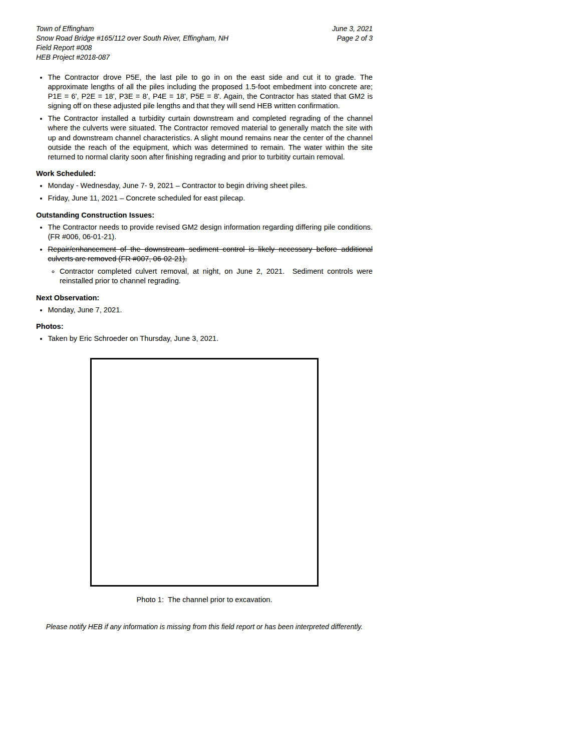Town of Effingham
Snow Road Bridge #165/112 over South River, Effingham, NH
Field Report #008
HEB Project #2018-087
June 3, 2021
Page 2 of 3
The Contractor drove P5E, the last pile to go in on the east side and cut it to grade. The approximate lengths of all the piles including the proposed 1.5-foot embedment into concrete are; P1E = 6', P2E = 18', P3E = 8', P4E = 18', P5E = 8'. Again, the Contractor has stated that GM2 is signing off on these adjusted pile lengths and that they will send HEB written confirmation.
The Contractor installed a turbidity curtain downstream and completed regrading of the channel where the culverts were situated. The Contractor removed material to generally match the site with up and downstream channel characteristics. A slight mound remains near the center of the channel outside the reach of the equipment, which was determined to remain. The water within the site returned to normal clarity soon after finishing regrading and prior to turbitity curtain removal.
Work Scheduled:
Monday - Wednesday, June 7- 9, 2021 – Contractor to begin driving sheet piles.
Friday, June 11, 2021 – Concrete scheduled for east pilecap.
Outstanding Construction Issues:
The Contractor needs to provide revised GM2 design information regarding differing pile conditions. (FR #006, 06-01-21).
Repair/enhancement of the downstream sediment control is likely necessary before additional culverts are removed (FR #007, 06-02-21).
Contractor completed culvert removal, at night, on June 2, 2021. Sediment controls were reinstalled prior to channel regrading.
Next Observation:
Monday, June 7, 2021.
Photos:
Taken by Eric Schroeder on Thursday, June 3, 2021.
Photo 1: The channel prior to excavation.
Please notify HEB if any information is missing from this field report or has been interpreted differently.